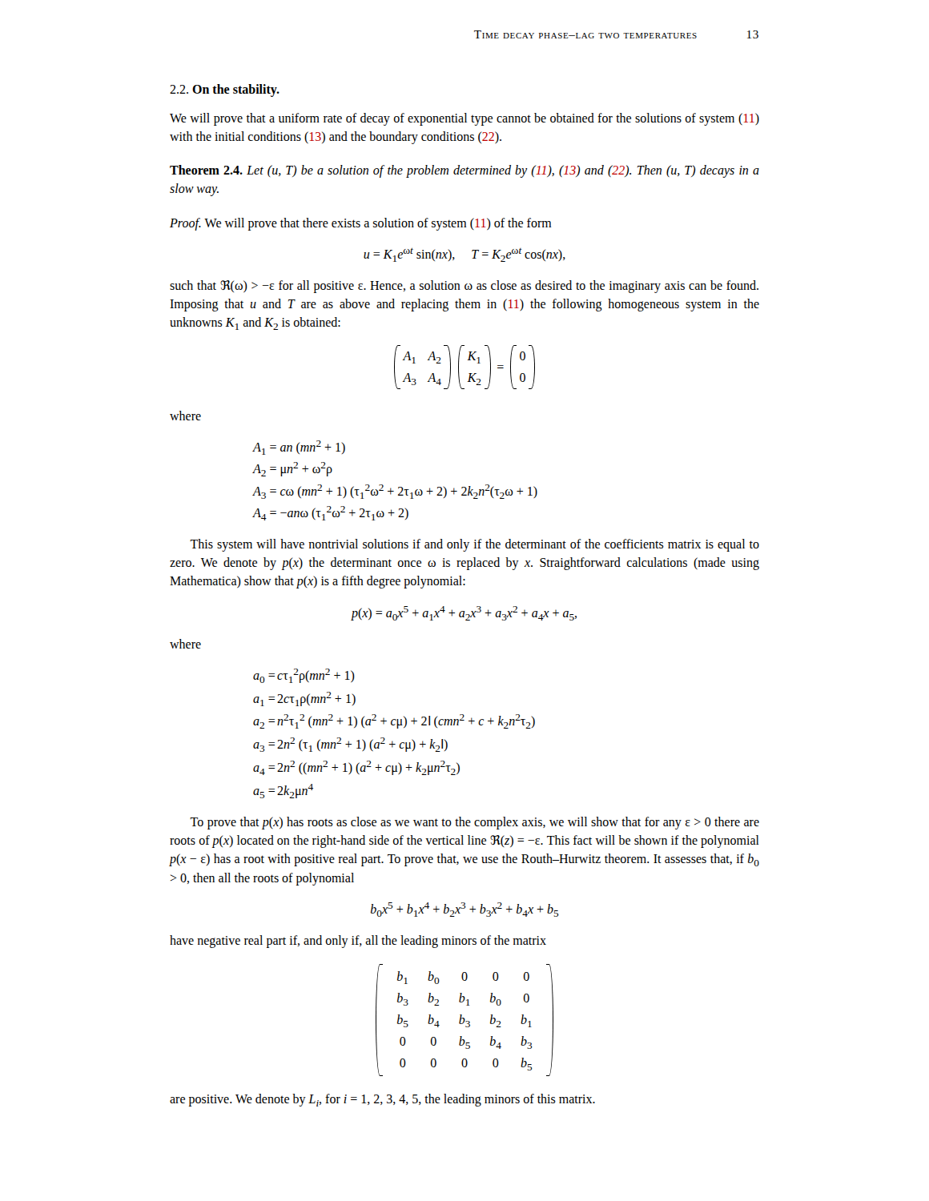Time decay phase–lag two temperatures 13
2.2. On the stability.
We will prove that a uniform rate of decay of exponential type cannot be obtained for the solutions of system (11) with the initial conditions (13) and the boundary conditions (22).
Theorem 2.4. Let (u, T) be a solution of the problem determined by (11), (13) and (22). Then (u, T) decays in a slow way.
Proof. We will prove that there exists a solution of system (11) of the form
u = K1eωt sin(nx), T = K2eωt cos(nx),
such that ℜ(ω) > −ε for all positive ε. Hence, a solution ω as close as desired to the imaginary axis can be found. Imposing that u and T are as above and replacing them in (11) the following homogeneous system in the unknowns K1 and K2 is obtained:
A1 A2 A3 A4 K1 K2 = 0 0
where
A1 = an (mn2 + 1)
A2 = μn2 + ω2ρ
A3 = cω (mn2 + 1) (τ12ω2 + 2τ1ω + 2) + 2k2n2(τ2ω + 1)
A4 = −anω (τ12ω2 + 2τ1ω + 2)
This system will have nontrivial solutions if and only if the determinant of the coefficients matrix is equal to zero. We denote by p(x) the determinant once ω is replaced by x. Straightforward calculations (made using Mathematica) show that p(x) is a fifth degree polynomial:
p(x) = a0x5 + a1x4 + a2x3 + a3x2 + a4x + a5,
where
a0 = cτ12ρ(mn2 + 1)
a1 = 2cτ1ρ(mn2 + 1)
a2 = n2τ12 (mn2 + 1) (a2 + cμ) + 2ⅼ (cmn2 + c + k2n2τ2)
a3 = 2n2 (τ1 (mn2 + 1) (a2 + cμ) + k2ⅼ)
a4 = 2n2 ((mn2 + 1) (a2 + cμ) + k2μn2τ2)
a5 = 2k2μn4
To prove that p(x) has roots as close as we want to the complex axis, we will show that for any ε > 0 there are roots of p(x) located on the right-hand side of the vertical line ℜ(z) = −ε. This fact will be shown if the polynomial p(x − ε) has a root with positive real part. To prove that, we use the Routh–Hurwitz theorem. It assesses that, if b0 > 0, then all the roots of polynomial
b0x5 + b1x4 + b2x3 + b3x2 + b4x + b5
have negative real part if, and only if, all the leading minors of the matrix
| b 1 | b 0 | 0 | 0 | 0 |
| b 3 | b 2 | b 1 | b 0 | 0 |
| b 5 | b 4 | b 3 | b 2 | b 1 |
| 0 | 0 | b 5 | b 4 | b 3 |
| 0 | 0 | 0 | 0 | b 5 |
are positive. We denote by Li, for i = 1, 2, 3, 4, 5, the leading minors of this matrix.